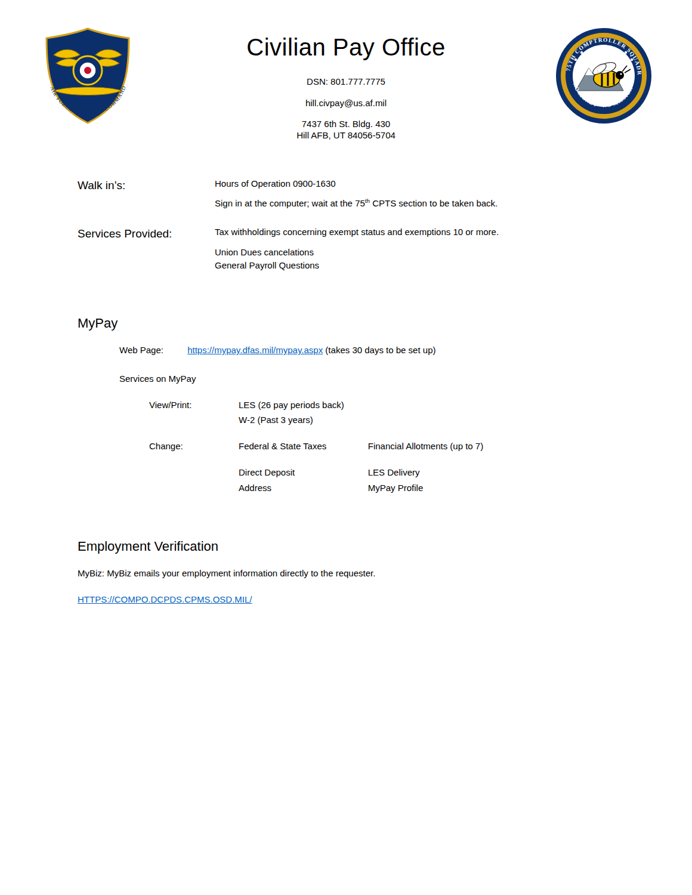AIR FORCE MATERIEL COMMAND
Civilian Pay Office
DSN: 801.777.7775
hill.civpay@us.af.mil
7437 6th St. Bldg. 430
Hill AFB, UT 84056-5704
75TH COMPTROLLER SQUADRON NO MONEY NO MISSION
| Walk in’s: | Hours of Operation 0900-1630 Sign in at the computer; wait at the 75 th CPTS section to be taken back. |
| Services Provided: | Tax withholdings concerning exempt status and exemptions 10 or more. Union Dues cancelations General Payroll Questions |
MyPay
Web Page: https://mypay.dfas.mil/mypay.aspx (takes 30 days to be set up)
Services on MyPay
| View/Print: | LES (26 pay periods back) W-2 (Past 3 years) | |
| Change: | Federal & State Taxes | Financial Allotments (up to 7) |
| | Direct Deposit Address | LES Delivery MyPay Profile |
Employment Verification
MyBiz: MyBiz emails your employment information directly to the requester.
HTTPS://COMPO.DCPDS.CPMS.OSD.MIL/